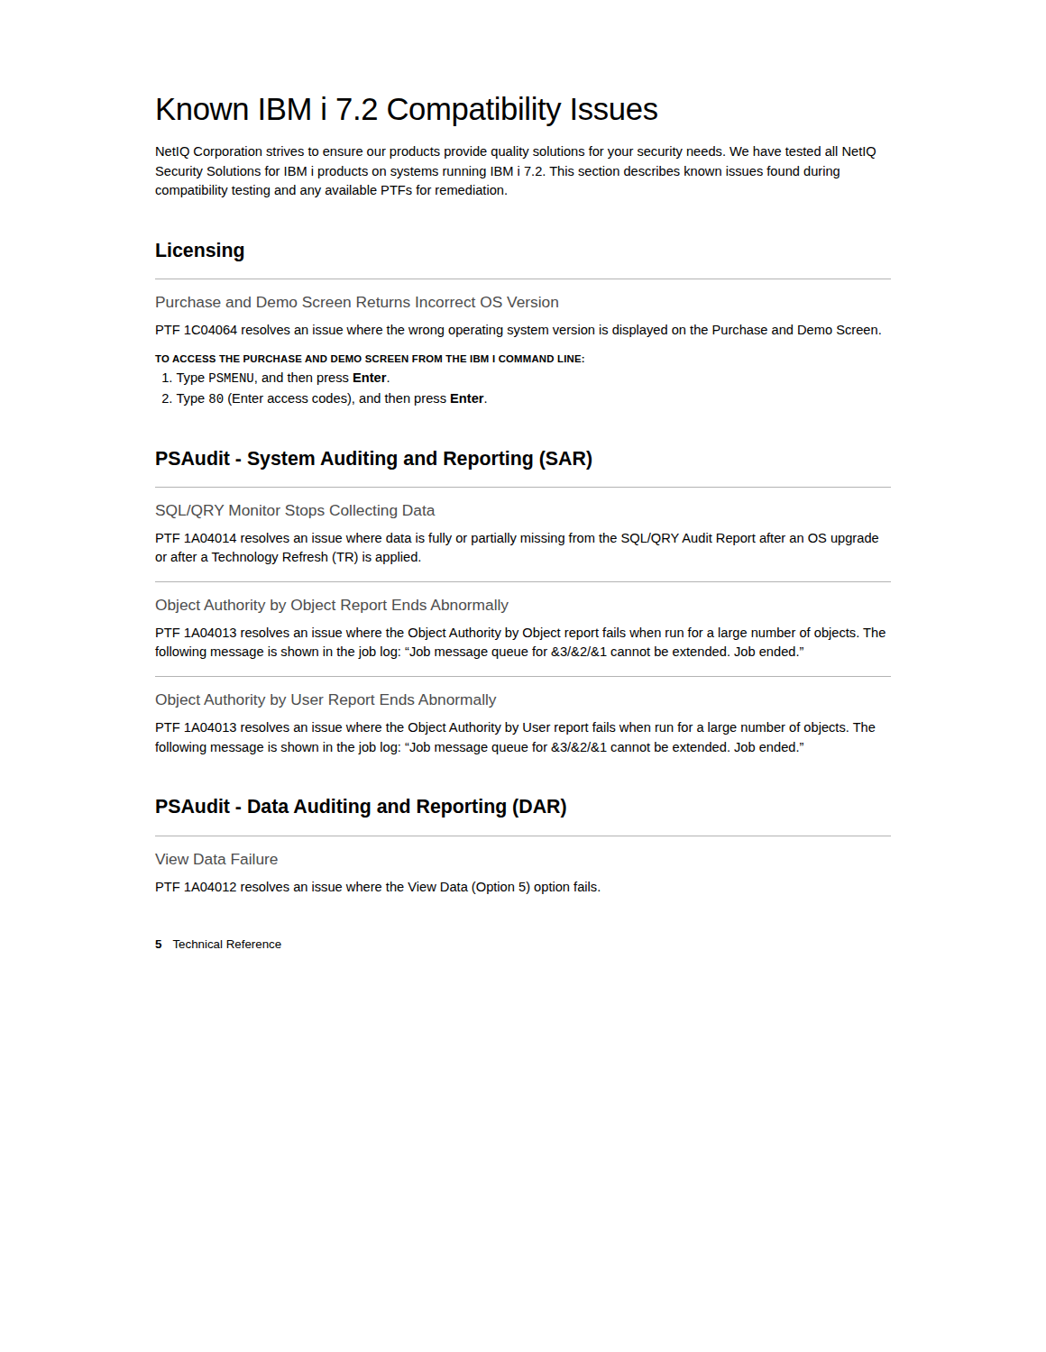Known IBM i 7.2 Compatibility Issues
NetIQ Corporation strives to ensure our products provide quality solutions for your security needs. We have tested all NetIQ Security Solutions for IBM i products on systems running IBM i 7.2. This section describes known issues found during compatibility testing and any available PTFs for remediation.
Licensing
Purchase and Demo Screen Returns Incorrect OS Version
PTF 1C04064 resolves an issue where the wrong operating system version is displayed on the Purchase and Demo Screen.
TO ACCESS THE PURCHASE AND DEMO SCREEN FROM THE IBM I COMMAND LINE:
Type PSMENU, and then press Enter.
Type 80 (Enter access codes), and then press Enter.
PSAudit - System Auditing and Reporting (SAR)
SQL/QRY Monitor Stops Collecting Data
PTF 1A04014 resolves an issue where data is fully or partially missing from the SQL/QRY Audit Report after an OS upgrade or after a Technology Refresh (TR) is applied.
Object Authority by Object Report Ends Abnormally
PTF 1A04013 resolves an issue where the Object Authority by Object report fails when run for a large number of objects. The following message is shown in the job log: “Job message queue for &3/&2/&1 cannot be extended. Job ended.”
Object Authority by User Report Ends Abnormally
PTF 1A04013 resolves an issue where the Object Authority by User report fails when run for a large number of objects. The following message is shown in the job log: “Job message queue for &3/&2/&1 cannot be extended. Job ended.”
PSAudit - Data Auditing and Reporting (DAR)
View Data Failure
PTF 1A04012 resolves an issue where the View Data (Option 5) option fails.
5 Technical Reference